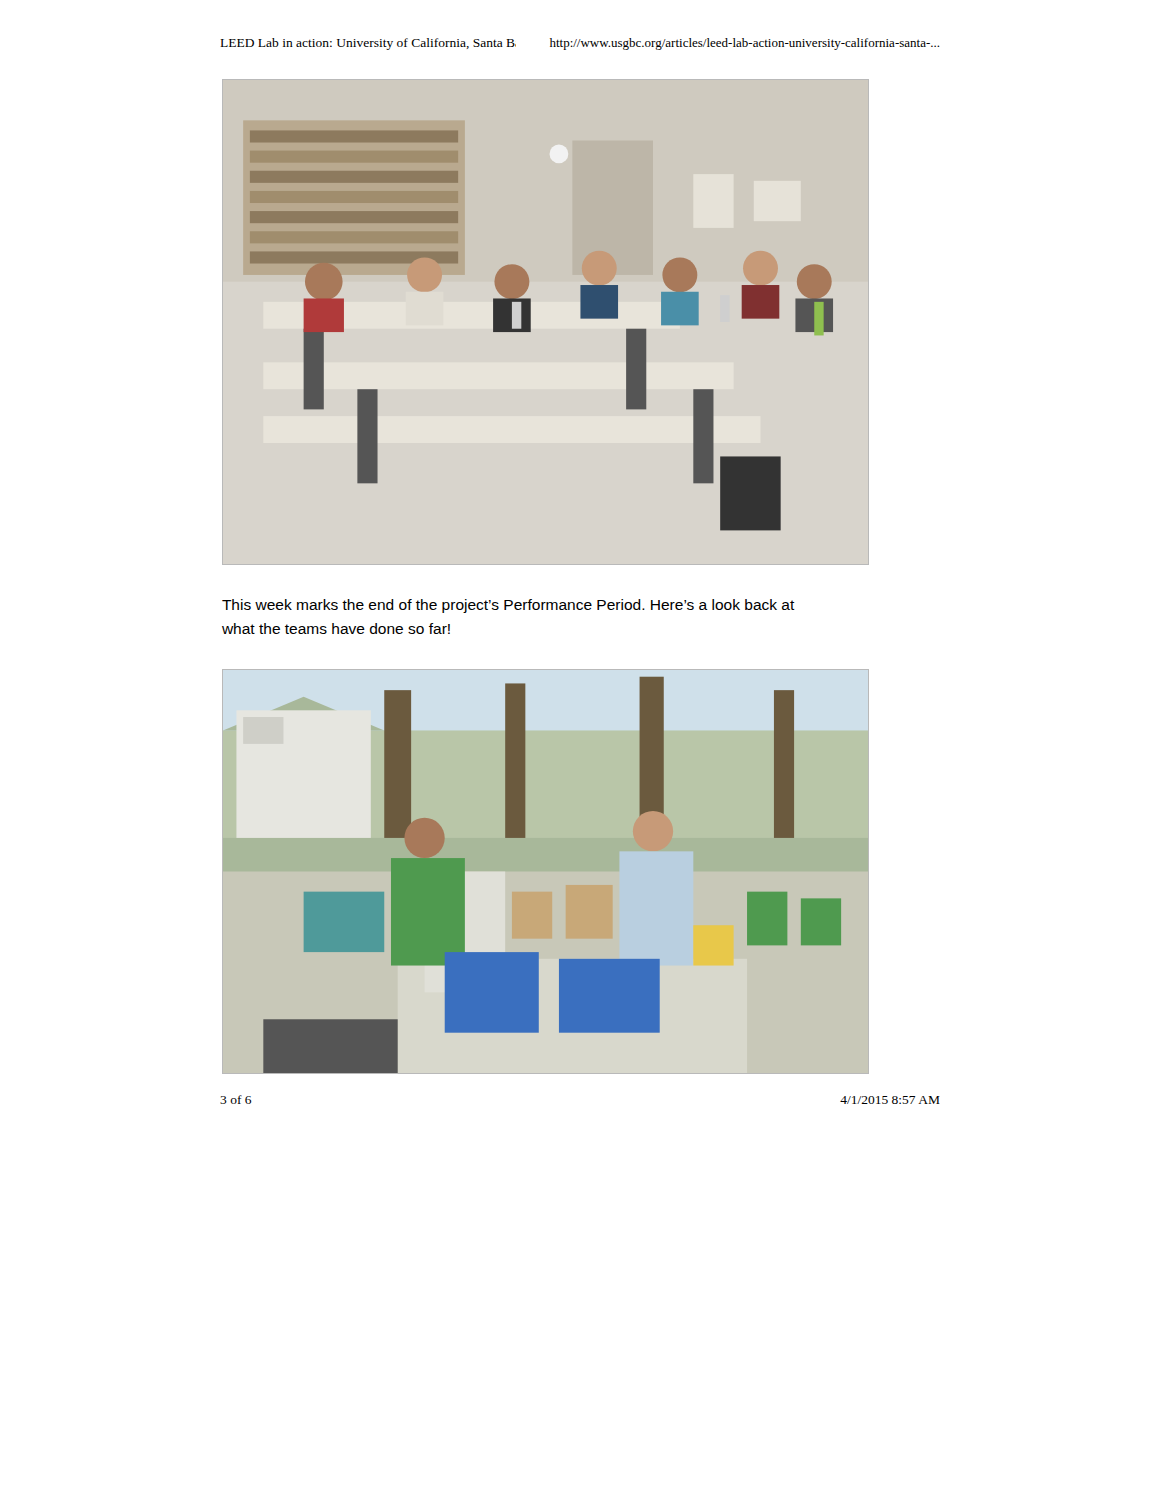LEED Lab in action: University of California, Santa Barbara | U.S. Gree...
http://www.usgbc.org/articles/leed-lab-action-university-california-santa-...
This week marks the end of the project’s Performance Period. Here’s a look back at what the teams have done so far!
3 of 6
4/1/2015 8:57 AM